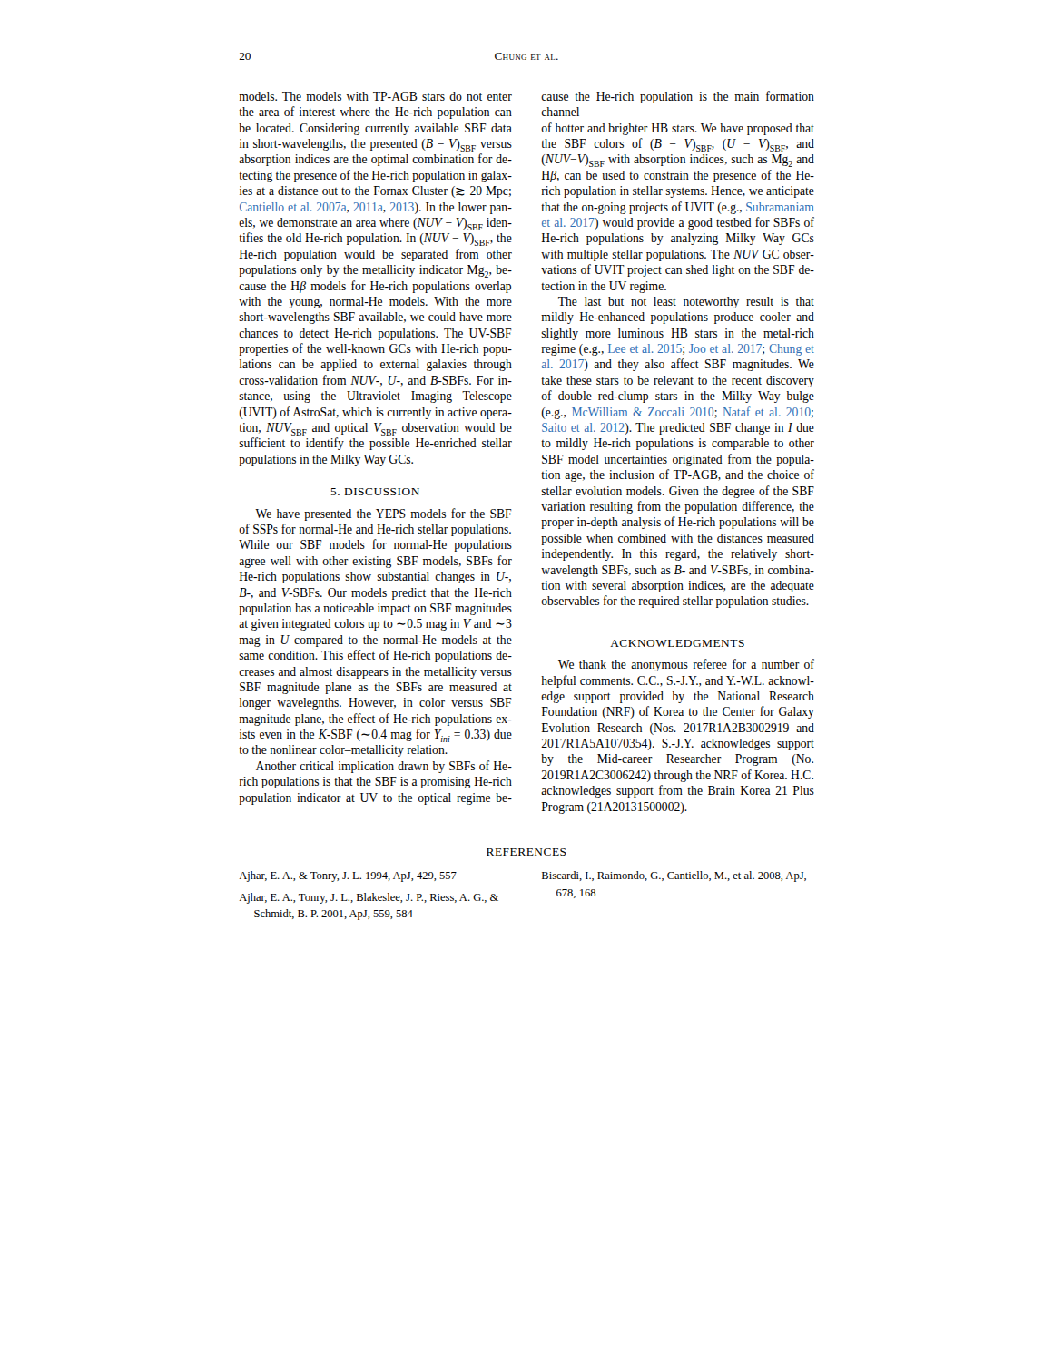20
Chung et al.
models. The models with TP-AGB stars do not enter the area of interest where the He-rich population can be located. Considering currently available SBF data in short-wavelengths, the presented (B − V)SBF versus absorption indices are the optimal combination for detecting the presence of the He-rich population in galaxies at a distance out to the Fornax Cluster (≳ 20 Mpc; Cantiello et al. 2007a, 2011a, 2013). In the lower panels, we demonstrate an area where (NUV − V)SBF identifies the old He-rich population. In (NUV − V)SBF, the He-rich population would be separated from other populations only by the metallicity indicator Mg2, because the Hβ models for He-rich populations overlap with the young, normal-He models. With the more short-wavelengths SBF available, we could have more chances to detect He-rich populations. The UV-SBF properties of the well-known GCs with He-rich populations can be applied to external galaxies through cross-validation from NUV-, U-, and B-SBFs. For instance, using the Ultraviolet Imaging Telescope (UVIT) of AstroSat, which is currently in active operation, NUVSBF and optical VSBF observation would be sufficient to identify the possible He-enriched stellar populations in the Milky Way GCs.
5. Discussion
We have presented the YEPS models for the SBF of SSPs for normal-He and He-rich stellar populations. While our SBF models for normal-He populations agree well with other existing SBF models, SBFs for He-rich populations show substantial changes in U-, B-, and V-SBFs. Our models predict that the He-rich population has a noticeable impact on SBF magnitudes at given integrated colors up to ∼0.5 mag in V and ∼3 mag in U compared to the normal-He models at the same condition. This effect of He-rich populations decreases and almost disappears in the metallicity versus SBF magnitude plane as the SBFs are measured at longer wavelegnths. However, in color versus SBF magnitude plane, the effect of He-rich populations exists even in the K-SBF (∼0.4 mag for Yini = 0.33) due to the nonlinear color–metallicity relation.
Another critical implication drawn by SBFs of He-rich populations is that the SBF is a promising He-rich population indicator at UV to the optical regime because the He-rich population is the main formation channel
of hotter and brighter HB stars. We have proposed that the SBF colors of (B − V)SBF, (U − V)SBF, and (NUV−V)SBF with absorption indices, such as Mg2 and Hβ, can be used to constrain the presence of the He-rich population in stellar systems. Hence, we anticipate that the on-going projects of UVIT (e.g., Subramaniam et al. 2017) would provide a good testbed for SBFs of He-rich populations by analyzing Milky Way GCs with multiple stellar populations. The NUV GC observations of UVIT project can shed light on the SBF detection in the UV regime.
The last but not least noteworthy result is that mildly He-enhanced populations produce cooler and slightly more luminous HB stars in the metal-rich regime (e.g., Lee et al. 2015; Joo et al. 2017; Chung et al. 2017) and they also affect SBF magnitudes. We take these stars to be relevant to the recent discovery of double red-clump stars in the Milky Way bulge (e.g., McWilliam & Zoccali 2010; Nataf et al. 2010; Saito et al. 2012). The predicted SBF change in I due to mildly He-rich populations is comparable to other SBF model uncertainties originated from the population age, the inclusion of TP-AGB, and the choice of stellar evolution models. Given the degree of the SBF variation resulting from the population difference, the proper in-depth analysis of He-rich populations will be possible when combined with the distances measured independently. In this regard, the relatively short-wavelength SBFs, such as B- and V-SBFs, in combination with several absorption indices, are the adequate observables for the required stellar population studies.
Acknowledgments
We thank the anonymous referee for a number of helpful comments. C.C., S.-J.Y., and Y.-W.L. acknowledge support provided by the National Research Foundation (NRF) of Korea to the Center for Galaxy Evolution Research (Nos. 2017R1A2B3002919 and 2017R1A5A1070354). S.-J.Y. acknowledges support by the Mid-career Researcher Program (No. 2019R1A2C3006242) through the NRF of Korea. H.C. acknowledges support from the Brain Korea 21 Plus Program (21A20131500002).
References
Ajhar, E. A., & Tonry, J. L. 1994, ApJ, 429, 557
Ajhar, E. A., Tonry, J. L., Blakeslee, J. P., Riess, A. G., & Schmidt, B. P. 2001, ApJ, 559, 584
Biscardi, I., Raimondo, G., Cantiello, M., et al. 2008, ApJ, 678, 168